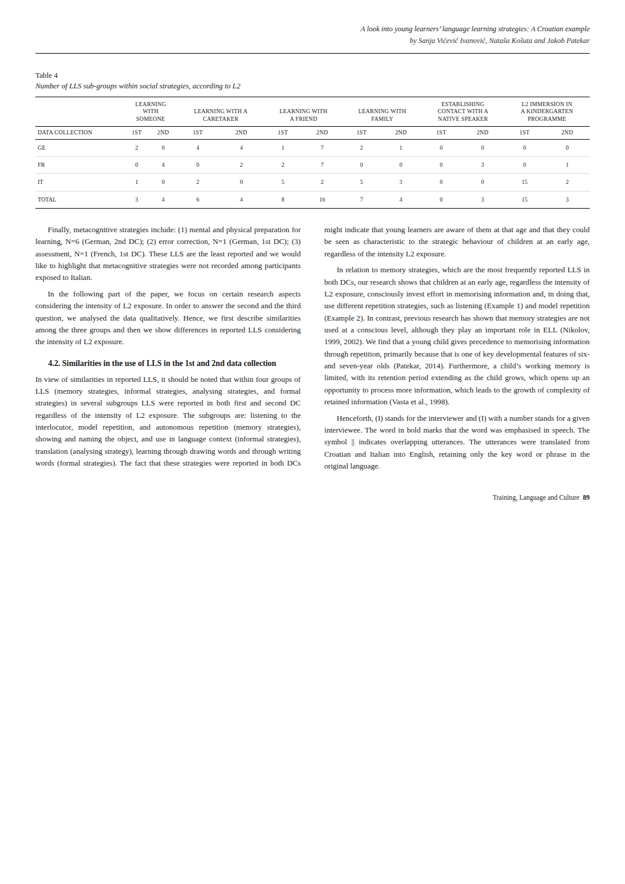A look into young learners’ language learning strategies: A Croatian example
by Sanja Vićević Ivanović, Nataša Košuta and Jakob Patekar
Table 4 Number of LLS sub-groups within social strategies, according to L2
| | Learning with someone | Learning with a caretaker | Learning with a friend | Learning with family | Establishing contact with a native speaker | L2 immersion in a kindergarten programme |
| --- | --- | --- | --- | --- | --- | --- |
| Data collection | 1st | 2nd | 1st | 2nd | 1st | 2nd | 1st | 2nd | 1st | 2nd | 1st | 2nd |
| GE | 2 | 0 | 4 | 4 | 1 | 7 | 2 | 1 | 0 | 0 | 0 | 0 |
| FR | 0 | 4 | 0 | 2 | 2 | 7 | 0 | 0 | 0 | 3 | 0 | 1 |
| IT | 1 | 0 | 2 | 0 | 5 | 2 | 5 | 3 | 0 | 0 | 15 | 2 |
| TOTAL | 3 | 4 | 6 | 4 | 8 | 16 | 7 | 4 | 0 | 3 | 15 | 3 |
Finally, metacognitive strategies include: (1) mental and physical preparation for learning, N=6 (German, 2nd DC); (2) error correction, N=1 (German, 1st DC); (3) assessment, N=1 (French, 1st DC). These LLS are the least reported and we would like to highlight that metacognitive strategies were not recorded among participants exposed to Italian.
In the following part of the paper, we focus on certain research aspects considering the intensity of L2 exposure. In order to answer the second and the third question, we analysed the data qualitatively. Hence, we first describe similarities among the three groups and then we show differences in reported LLS considering the intensity of L2 exposure.
4.2. Similarities in the use of LLS in the 1st and 2nd data collection
In view of similarities in reported LLS, it should be noted that within four groups of LLS (memory strategies, informal strategies, analysing strategies, and formal strategies) in several subgroups LLS were reported in both first and second DC regardless of the intensity of L2 exposure. The subgroups are: listening to the interlocutor, model repetition, and autonomous repetition (memory strategies), showing and naming the object, and use in language context (informal strategies), translation (analysing strategy), learning through drawing words and through writing words (formal strategies). The fact that these strategies were reported in both DCs might indicate that young learners are aware of them at that age and that they could be seen as characteristic to the strategic behaviour of children at an early age, regardless of the intensity L2 exposure.
In relation to memory strategies, which are the most frequently reported LLS in both DCs, our research shows that children at an early age, regardless the intensity of L2 exposure, consciously invest effort in memorising information and, in doing that, use different repetition strategies, such as listening (Example 1) and model repetition (Example 2). In contrast, previous research has shown that memory strategies are not used at a conscious level, although they play an important role in ELL (Nikolov, 1999, 2002). We find that a young child gives precedence to memorising information through repetition, primarily because that is one of key developmental features of six- and seven-year olds (Patekar, 2014). Furthermore, a child’s working memory is limited, with its retention period extending as the child grows, which opens up an opportunity to process more information, which leads to the growth of complexity of retained information (Vasta et al., 1998).
Henceforth, (I) stands for the interviewer and (I) with a number stands for a given interviewee. The word in bold marks that the word was emphasised in speech. The symbol || indicates overlapping utterances. The utterances were translated from Croatian and Italian into English, retaining only the key word or phrase in the original language.
Training, Language and Culture 89